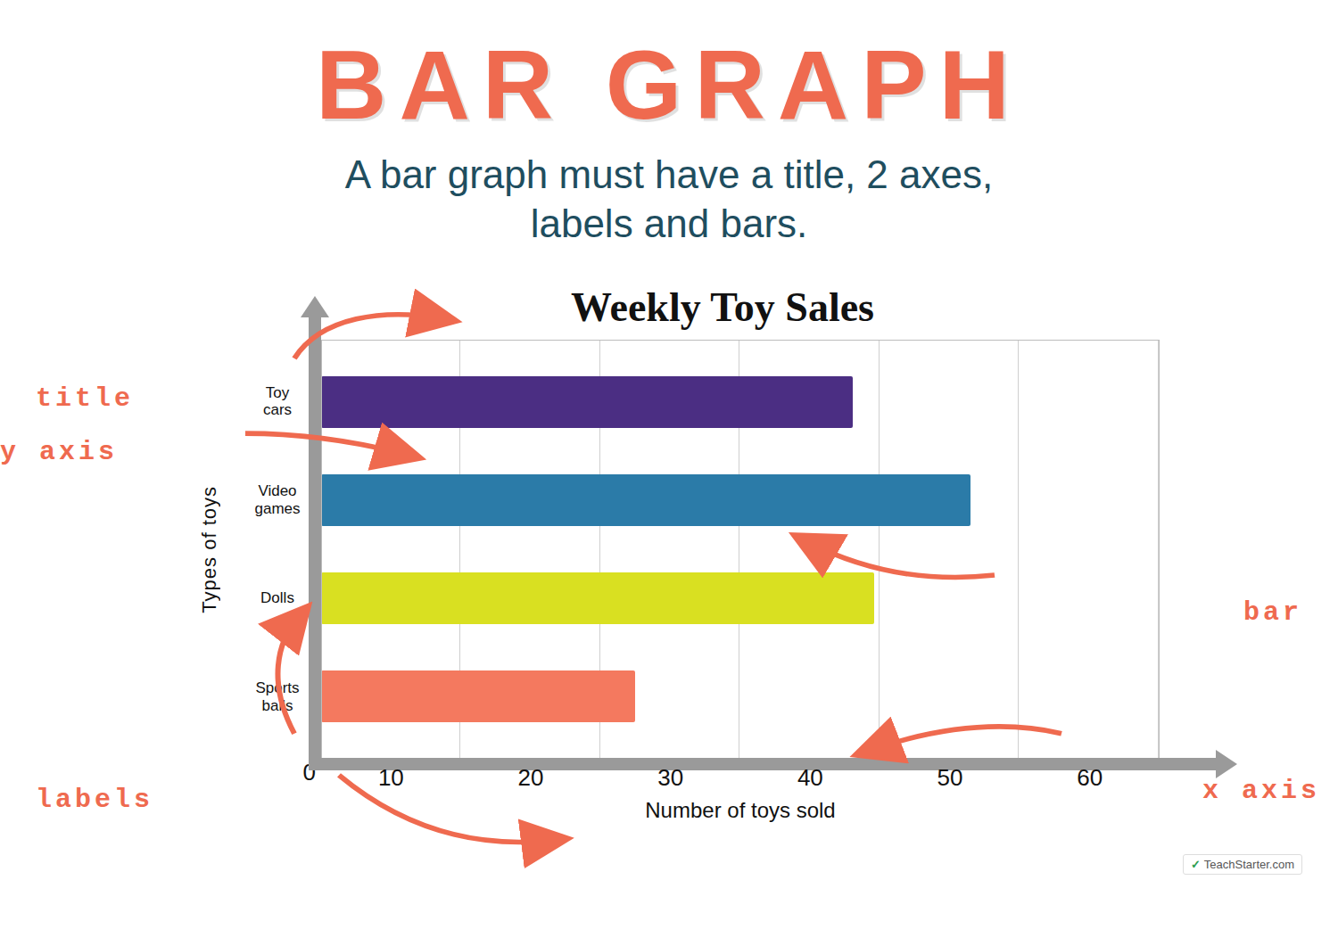BAR GRAPH
A bar graph must have a title, 2 axes,
labels and bars.
Weekly Toy Sales
Types of toys
Toy
cars
Video
games
Dolls
Sports
balls
0
102030405060
Number of toys sold
title y axis labels bar x axis
✓TeachStarter.com